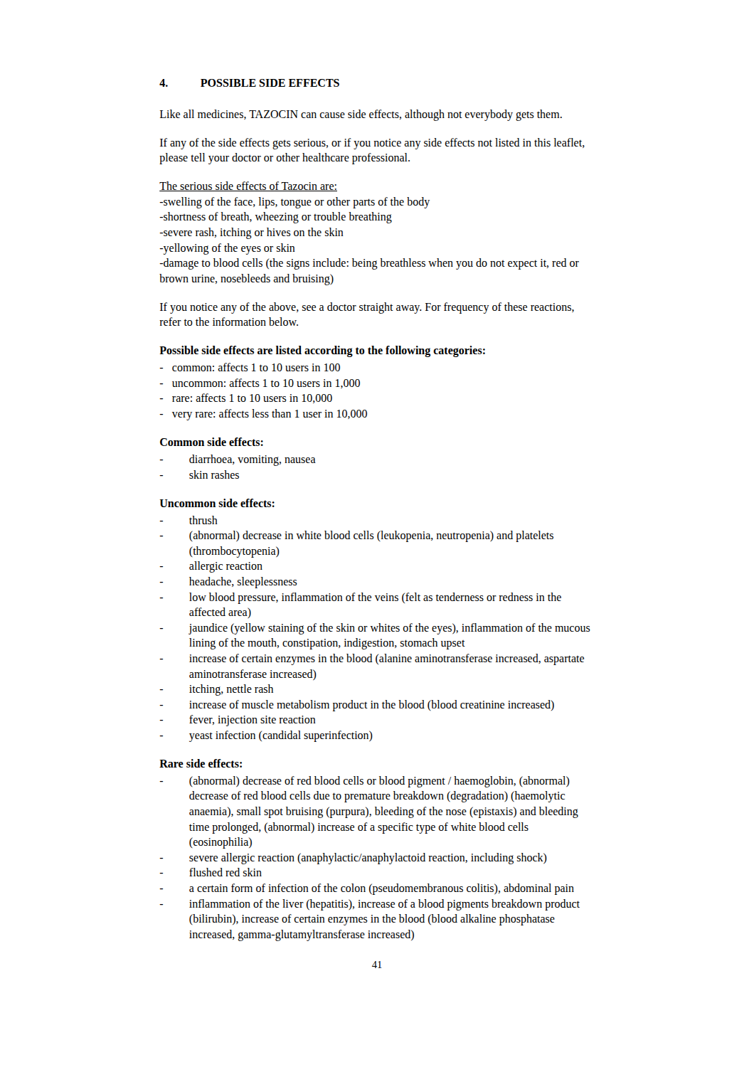4. POSSIBLE SIDE EFFECTS
Like all medicines, TAZOCIN can cause side effects, although not everybody gets them.
If any of the side effects gets serious, or if you notice any side effects not listed in this leaflet, please tell your doctor or other healthcare professional.
The serious side effects of Tazocin are:
-swelling of the face, lips, tongue or other parts of the body
-shortness of breath, wheezing or trouble breathing
-severe rash, itching or hives on the skin
-yellowing of the eyes or skin
-damage to blood cells (the signs include: being breathless when you do not expect it, red or brown urine, nosebleeds and bruising)
If you notice any of the above, see a doctor straight away. For frequency of these reactions, refer to the information below.
Possible side effects are listed according to the following categories:
common: affects 1 to 10 users in 100
uncommon: affects 1 to 10 users in 1,000
rare: affects 1 to 10 users in 10,000
very rare: affects less than 1 user in 10,000
Common side effects:
diarrhoea, vomiting, nausea
skin rashes
Uncommon side effects:
thrush
(abnormal) decrease in white blood cells (leukopenia, neutropenia) and platelets (thrombocytopenia)
allergic reaction
headache, sleeplessness
low blood pressure, inflammation of the veins (felt as tenderness or redness in the affected area)
jaundice (yellow staining of the skin or whites of the eyes), inflammation of the mucous lining of the mouth, constipation, indigestion, stomach upset
increase of certain enzymes in the blood (alanine aminotransferase increased, aspartate aminotransferase increased)
itching, nettle rash
increase of muscle metabolism product in the blood (blood creatinine increased)
fever, injection site reaction
yeast infection (candidal superinfection)
Rare side effects:
(abnormal) decrease of red blood cells or blood pigment / haemoglobin, (abnormal) decrease of red blood cells due to premature breakdown (degradation) (haemolytic anaemia), small spot bruising (purpura), bleeding of the nose (epistaxis) and bleeding time prolonged, (abnormal) increase of a specific type of white blood cells (eosinophilia)
severe allergic reaction (anaphylactic/anaphylactoid reaction, including shock)
flushed red skin
a certain form of infection of the colon (pseudomembranous colitis), abdominal pain
inflammation of the liver (hepatitis), increase of a blood pigments breakdown product (bilirubin), increase of certain enzymes in the blood (blood alkaline phosphatase increased, gamma-glutamyltransferase increased)
41